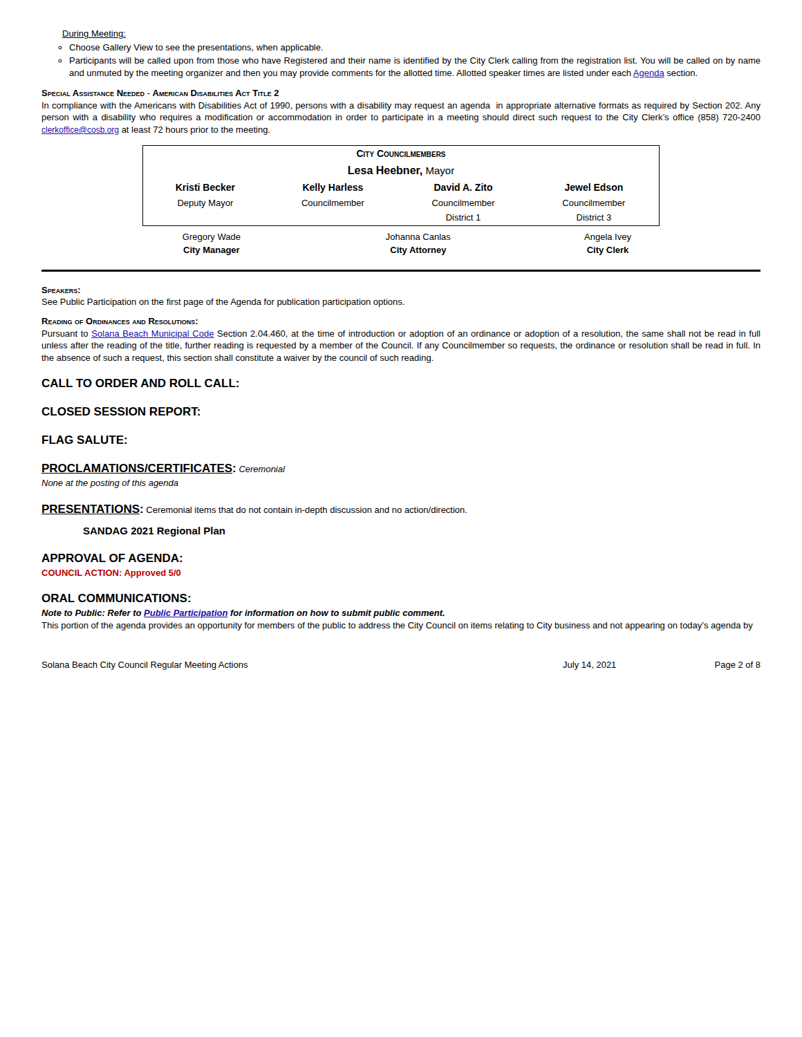During Meeting:
Choose Gallery View to see the presentations, when applicable.
Participants will be called upon from those who have Registered and their name is identified by the City Clerk calling from the registration list. You will be called on by name and unmuted by the meeting organizer and then you may provide comments for the allotted time. Allotted speaker times are listed under each Agenda section.
Special Assistance Needed - American Disabilities Act Title 2
In compliance with the Americans with Disabilities Act of 1990, persons with a disability may request an agenda in appropriate alternative formats as required by Section 202. Any person with a disability who requires a modification or accommodation in order to participate in a meeting should direct such request to the City Clerk’s office (858) 720-2400 clerkoffice@cosb.org at least 72 hours prior to the meeting.
| City Councilmembers |
| Lesa Heebner, Mayor |
| Kristi Becker | Kelly Harless | David A. Zito | Jewel Edson |
| Deputy Mayor | Councilmember | Councilmember | Councilmember |
| | | District 1 | District 3 |
| Gregory Wade | Johanna Canlas | Angela Ivey |
| City Manager | City Attorney | City Clerk |
Speakers:
See Public Participation on the first page of the Agenda for publication participation options.
Reading of Ordinances and Resolutions:
Pursuant to Solana Beach Municipal Code Section 2.04.460, at the time of introduction or adoption of an ordinance or adoption of a resolution, the same shall not be read in full unless after the reading of the title, further reading is requested by a member of the Council. If any Councilmember so requests, the ordinance or resolution shall be read in full. In the absence of such a request, this section shall constitute a waiver by the council of such reading.
CALL TO ORDER AND ROLL CALL:
CLOSED SESSION REPORT:
FLAG SALUTE:
PROCLAMATIONS/CERTIFICATES: Ceremonial
None at the posting of this agenda
PRESENTATIONS: Ceremonial items that do not contain in-depth discussion and no action/direction.
SANDAG 2021 Regional Plan
APPROVAL OF AGENDA:
COUNCIL ACTION: Approved 5/0
ORAL COMMUNICATIONS:
Note to Public: Refer to Public Participation for information on how to submit public comment.
This portion of the agenda provides an opportunity for members of the public to address the City Council on items relating to City business and not appearing on today’s agenda by
| Solana Beach City Council Regular Meeting Actions | July 14, 2021 | Page 2 of 8 |